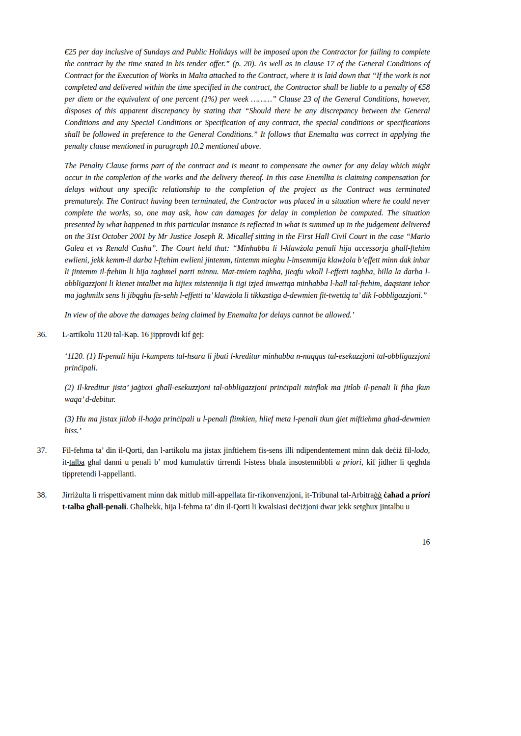€25 per day inclusive of Sundays and Public Holidays will be imposed upon the Contractor for failing to complete the contract by the time stated in his tender offer.” (p. 20). As well as in clause 17 of the General Conditions of Contract for the Execution of Works in Malta attached to the Contract, where it is laid down that “If the work is not completed and delivered within the time specified in the contract, the Contractor shall be liable to a penalty of €58 per diem or the equivalent of one percent (1%) per week ………” Clause 23 of the General Conditions, however, disposes of this apparent discrepancy by stating that “Should there be any discrepancy between the General Conditions and any Special Conditions or Specification of any contract, the special conditions or specifications shall be followed in preference to the General Conditions.” It follows that Enemalta was correct in applying the penalty clause mentioned in paragraph 10.2 mentioned above.
The Penalty Clause forms part of the contract and is meant to compensate the owner for any delay which might occur in the completion of the works and the delivery thereof. In this case Enemllta is claiming compensation for delays without any specific relationship to the completion of the project as the Contract was terminated prematurely. The Contract having been terminated, the Contractor was placed in a situation where he could never complete the works, so, one may ask, how can damages for delay in completion be computed. The situation presented by what happened in this particular instance is reflected in what is summed up in the judgement delivered on the 31st October 2001 by Mr Justice Joseph R. Micallef sitting in the First Hall Civil Court in the case “Mario Galea et vs Renald Casha”. The Court held that: “Minhabba li l-klawżola penali hija accessorja ghall-ftehim ewlieni, jekk kemm-il darba l-ftehim ewlieni jintemm, tintemm mieghu l-imsemmija klawżola b’effett minn dak inhar li jintemm il-ftehim li hija taghmel parti minnu. Mat-tmiem taghha, jieqfu wkoll l-effetti taghha, billa la darba l-obbligazzjoni li kienet intalbet ma hijiex mistennija li tigi izjed imwettqa minhabba l-hall tal-ftehim, daqstant iehor ma jaghmilx sens li jibqghu fis-sehh l-effetti ta’ klawżola li tikkastiga d-dewmien fit-twettiq ta’ dik l-obbligazzjoni.”
In view of the above the damages being claimed by Enemalta for delays cannot be allowed.’
36.
L-artikolu 1120 tal-Kap. 16 jipprovdi kif ġej:
‘1120. (1) Il-penali hija l-kumpens tal-ħsara li jbati l-kreditur minħabba n-nuqqas tal-esekuzzjoni tal-obbligazzjoni prinċipali.
(2) Il-kreditur jista’ jaġixxi għall-esekuzzjoni tal-obbligazzjoni prinċipali minflok ma jitlob il-penali li fiha jkun waqa’ d-debitur.
(3) Hu ma jistax jitlob il-ħaġa prinċipali u l-penali flimkien, ħlief meta l-penali tkun ġiet miftiehma għad-dewmien biss.’
37.
Fil-fehma ta’ din il-Qorti, dan l-artikolu ma jistax jinftiehem fis-sens illi ndipendentement minn dak deċiż fil-lodo, it-talba għal danni u penali b’ mod kumulattiv tirrendi l-istess bħala insostennibbli a priori, kif jidher li qegħda tippretendi l-appellanti.
38.
Jirriżulta li rrispettivament minn dak mitlub mill-appellata fir-rikonvenzjoni, it-Tribunal tal-Arbitraġġ ċaħad a priori t-talba għall-penali. Għalhekk, hija l-fehma ta’ din il-Qorti li kwalsiasi deċiżjoni dwar jekk setgħux jintalbu u
16